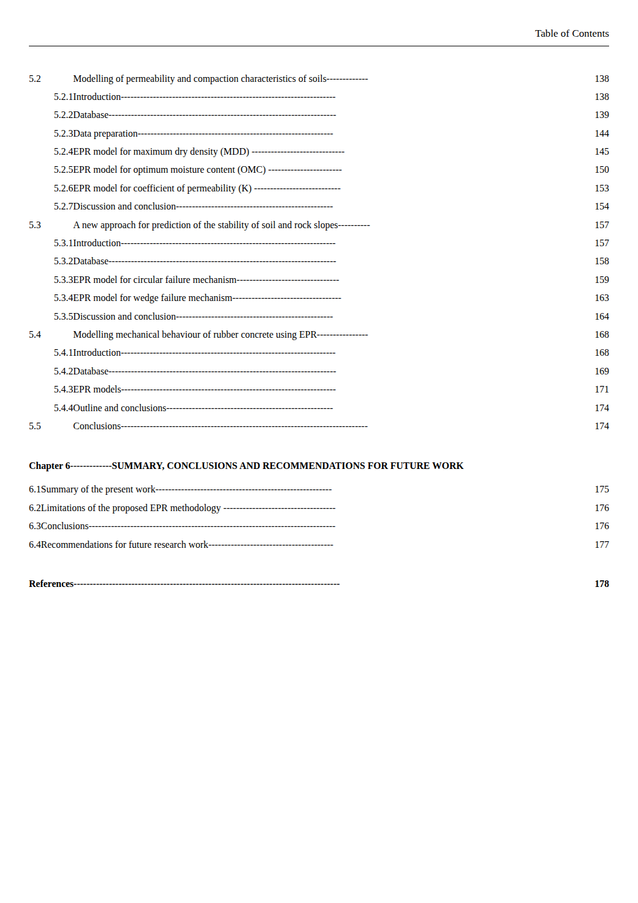Table of Contents
| 5.2 | Modelling of permeability and compaction characteristics of soils ------------- | 138 |
| 5.2.1 | Introduction ------------------------------------------------------------------- | 138 |
| 5.2.2 | Database ----------------------------------------------------------------------- | 139 |
| 5.2.3 | Data preparation ------------------------------------------------------------- | 144 |
| 5.2.4 | EPR model for maximum dry density (MDD) ----------------------------- | 145 |
| 5.2.5 | EPR model for optimum moisture content (OMC) ----------------------- | 150 |
| 5.2.6 | EPR model for coefficient of permeability (K) --------------------------- | 153 |
| 5.2.7 | Discussion and conclusion ------------------------------------------------- | 154 |
| 5.3 | A new approach for prediction of the stability of soil and rock slopes ---------- | 157 |
| 5.3.1 | Introduction ------------------------------------------------------------------- | 157 |
| 5.3.2 | Database ----------------------------------------------------------------------- | 158 |
| 5.3.3 | EPR model for circular failure mechanism -------------------------------- | 159 |
| 5.3.4 | EPR model for wedge failure mechanism ---------------------------------- | 163 |
| 5.3.5 | Discussion and conclusion ------------------------------------------------- | 164 |
| 5.4 | Modelling mechanical behaviour of rubber concrete using EPR ---------------- | 168 |
| 5.4.1 | Introduction ------------------------------------------------------------------- | 168 |
| 5.4.2 | Database ----------------------------------------------------------------------- | 169 |
| 5.4.3 | EPR models ------------------------------------------------------------------- | 171 |
| 5.4.4 | Outline and conclusions ---------------------------------------------------- | 174 |
| 5.5 | Conclusions ----------------------------------------------------------------------------- | 174 |
Chapter 6-------------SUMMARY, CONCLUSIONS AND RECOMMENDATIONS FOR FUTURE WORK
| 6.1 | Summary of the present work ------------------------------------------------------- | 175 |
| 6.2 | Limitations of the proposed EPR methodology ----------------------------------- | 176 |
| 6.3 | Conclusions ----------------------------------------------------------------------------- | 176 |
| 6.4 | Recommendations for future research work --------------------------------------- | 177 |
| References ----------------------------------------------------------------------------------- | 178 |